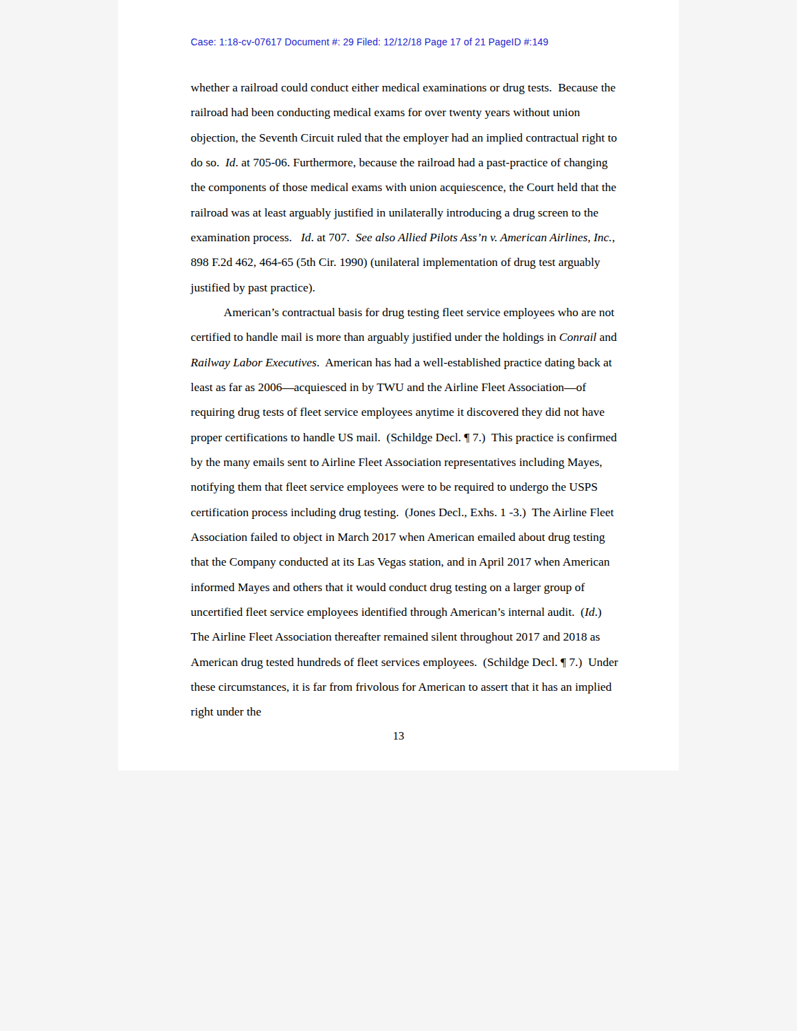Case: 1:18-cv-07617 Document #: 29 Filed: 12/12/18 Page 17 of 21 PageID #:149
whether a railroad could conduct either medical examinations or drug tests. Because the railroad had been conducting medical exams for over twenty years without union objection, the Seventh Circuit ruled that the employer had an implied contractual right to do so. Id. at 705-06. Furthermore, because the railroad had a past-practice of changing the components of those medical exams with union acquiescence, the Court held that the railroad was at least arguably justified in unilaterally introducing a drug screen to the examination process. Id. at 707. See also Allied Pilots Ass’n v. American Airlines, Inc., 898 F.2d 462, 464-65 (5th Cir. 1990) (unilateral implementation of drug test arguably justified by past practice).
American’s contractual basis for drug testing fleet service employees who are not certified to handle mail is more than arguably justified under the holdings in Conrail and Railway Labor Executives. American has had a well-established practice dating back at least as far as 2006—acquiesced in by TWU and the Airline Fleet Association—of requiring drug tests of fleet service employees anytime it discovered they did not have proper certifications to handle US mail. (Schildge Decl. ¶ 7.) This practice is confirmed by the many emails sent to Airline Fleet Association representatives including Mayes, notifying them that fleet service employees were to be required to undergo the USPS certification process including drug testing. (Jones Decl., Exhs. 1 -3.) The Airline Fleet Association failed to object in March 2017 when American emailed about drug testing that the Company conducted at its Las Vegas station, and in April 2017 when American informed Mayes and others that it would conduct drug testing on a larger group of uncertified fleet service employees identified through American’s internal audit. (Id.) The Airline Fleet Association thereafter remained silent throughout 2017 and 2018 as American drug tested hundreds of fleet services employees. (Schildge Decl. ¶ 7.) Under these circumstances, it is far from frivolous for American to assert that it has an implied right under the
13